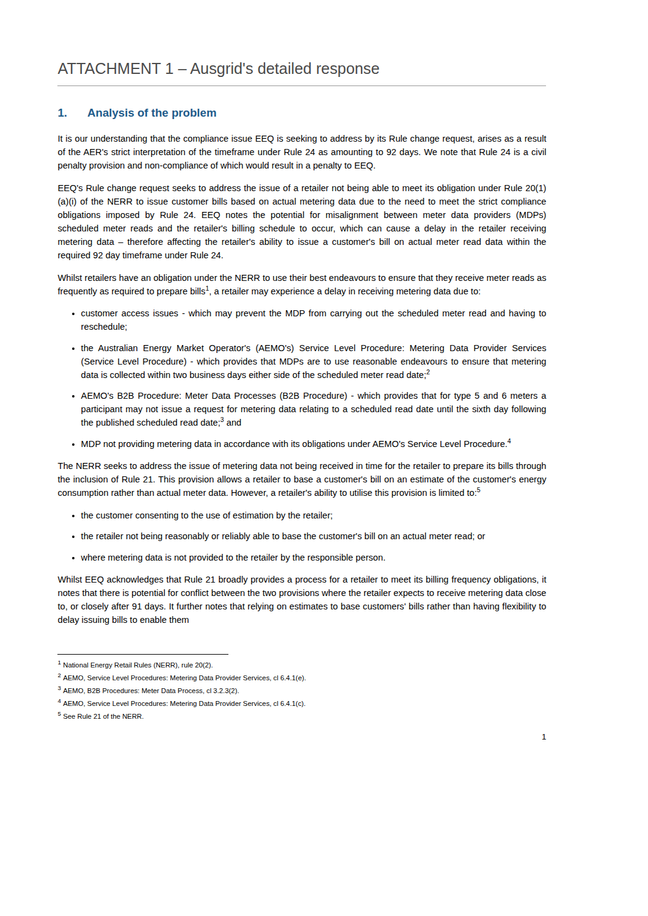ATTACHMENT 1 – Ausgrid's detailed response
1. Analysis of the problem
It is our understanding that the compliance issue EEQ is seeking to address by its Rule change request, arises as a result of the AER's strict interpretation of the timeframe under Rule 24 as amounting to 92 days. We note that Rule 24 is a civil penalty provision and non-compliance of which would result in a penalty to EEQ.
EEQ's Rule change request seeks to address the issue of a retailer not being able to meet its obligation under Rule 20(1)(a)(i) of the NERR to issue customer bills based on actual metering data due to the need to meet the strict compliance obligations imposed by Rule 24. EEQ notes the potential for misalignment between meter data providers (MDPs) scheduled meter reads and the retailer's billing schedule to occur, which can cause a delay in the retailer receiving metering data – therefore affecting the retailer's ability to issue a customer's bill on actual meter read data within the required 92 day timeframe under Rule 24.
Whilst retailers have an obligation under the NERR to use their best endeavours to ensure that they receive meter reads as frequently as required to prepare bills1, a retailer may experience a delay in receiving metering data due to:
customer access issues - which may prevent the MDP from carrying out the scheduled meter read and having to reschedule;
the Australian Energy Market Operator's (AEMO's) Service Level Procedure: Metering Data Provider Services (Service Level Procedure) - which provides that MDPs are to use reasonable endeavours to ensure that metering data is collected within two business days either side of the scheduled meter read date;2
AEMO's B2B Procedure: Meter Data Processes (B2B Procedure) - which provides that for type 5 and 6 meters a participant may not issue a request for metering data relating to a scheduled read date until the sixth day following the published scheduled read date;3 and
MDP not providing metering data in accordance with its obligations under AEMO's Service Level Procedure.4
The NERR seeks to address the issue of metering data not being received in time for the retailer to prepare its bills through the inclusion of Rule 21. This provision allows a retailer to base a customer's bill on an estimate of the customer's energy consumption rather than actual meter data. However, a retailer's ability to utilise this provision is limited to:5
the customer consenting to the use of estimation by the retailer;
the retailer not being reasonably or reliably able to base the customer's bill on an actual meter read; or
where metering data is not provided to the retailer by the responsible person.
Whilst EEQ acknowledges that Rule 21 broadly provides a process for a retailer to meet its billing frequency obligations, it notes that there is potential for conflict between the two provisions where the retailer expects to receive metering data close to, or closely after 91 days. It further notes that relying on estimates to base customers' bills rather than having flexibility to delay issuing bills to enable them
1 National Energy Retail Rules (NERR), rule 20(2).
2 AEMO, Service Level Procedures: Metering Data Provider Services, cl 6.4.1(e).
3 AEMO, B2B Procedures: Meter Data Process, cl 3.2.3(2).
4 AEMO, Service Level Procedures: Metering Data Provider Services, cl 6.4.1(c).
5 See Rule 21 of the NERR.
1